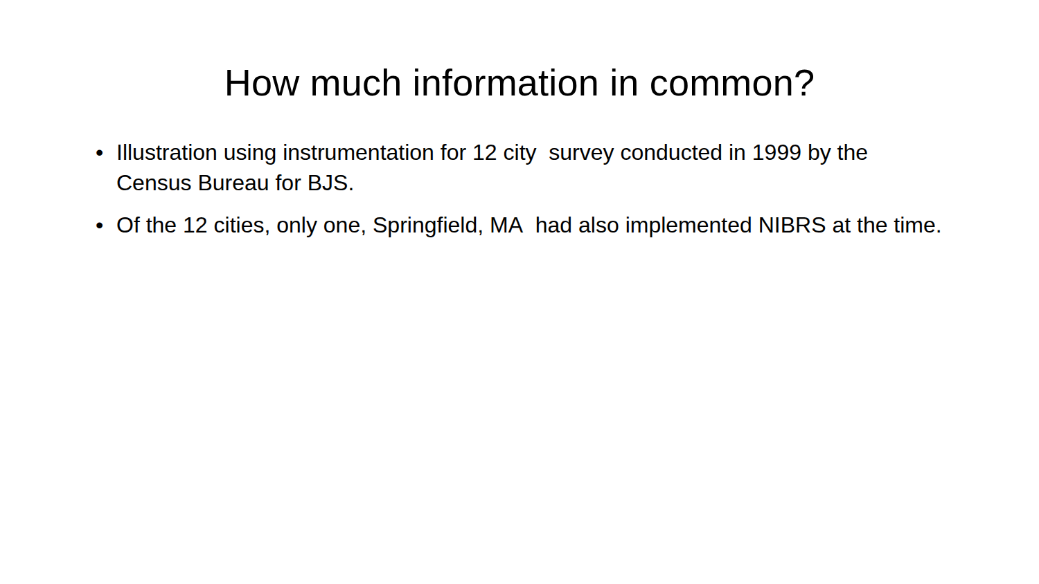How much information in common?
Illustration using instrumentation for 12 city survey conducted in 1999 by the Census Bureau for BJS.
Of the 12 cities, only one, Springfield, MA had also implemented NIBRS at the time.